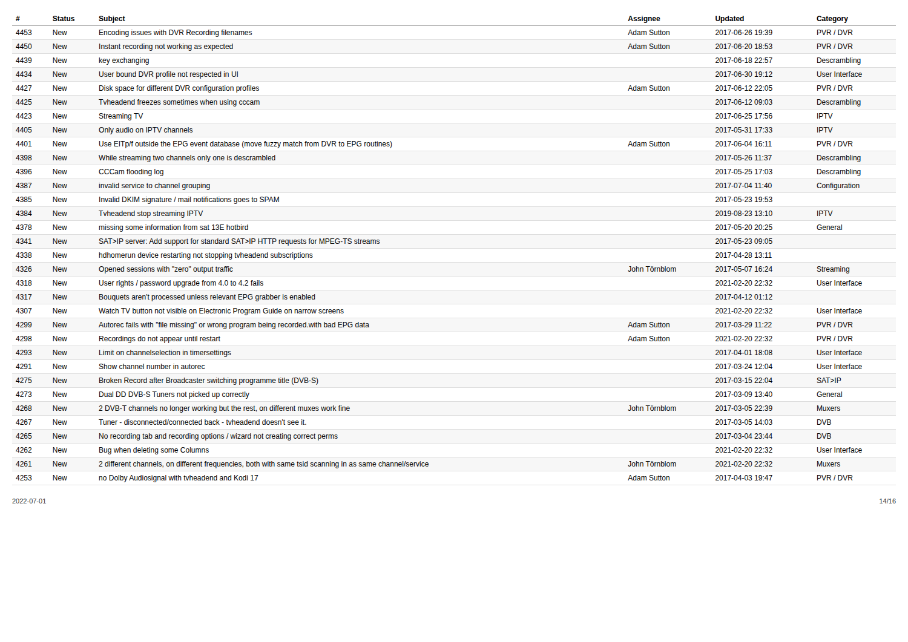| # | Status | Subject | Assignee | Updated | Category |
| --- | --- | --- | --- | --- | --- |
| 4453 | New | Encoding issues with DVR Recording filenames | Adam Sutton | 2017-06-26 19:39 | PVR / DVR |
| 4450 | New | Instant recording not working as expected | Adam Sutton | 2017-06-20 18:53 | PVR / DVR |
| 4439 | New | key exchanging | | 2017-06-18 22:57 | Descrambling |
| 4434 | New | User bound DVR profile not respected in UI | | 2017-06-30 19:12 | User Interface |
| 4427 | New | Disk space for different DVR configuration profiles | Adam Sutton | 2017-06-12 22:05 | PVR / DVR |
| 4425 | New | Tvheadend freezes sometimes when using cccam | | 2017-06-12 09:03 | Descrambling |
| 4423 | New | Streaming TV | | 2017-06-25 17:56 | IPTV |
| 4405 | New | Only audio on IPTV channels | | 2017-05-31 17:33 | IPTV |
| 4401 | New | Use EITp/f outside the EPG event database (move fuzzy match from DVR to EPG routines) | Adam Sutton | 2017-06-04 16:11 | PVR / DVR |
| 4398 | New | While streaming two channels only one is descrambled | | 2017-05-26 11:37 | Descrambling |
| 4396 | New | CCCam flooding log | | 2017-05-25 17:03 | Descrambling |
| 4387 | New | invalid service to channel grouping | | 2017-07-04 11:40 | Configuration |
| 4385 | New | Invalid DKIM signature / mail notifications goes to SPAM | | 2017-05-23 19:53 | |
| 4384 | New | Tvheadend stop streaming IPTV | | 2019-08-23 13:10 | IPTV |
| 4378 | New | missing some information from sat 13E hotbird | | 2017-05-20 20:25 | General |
| 4341 | New | SAT>IP server: Add support for standard SAT>IP HTTP requests for MPEG-TS streams | | 2017-05-23 09:05 | |
| 4338 | New | hdhomerun device restarting not stopping tvheadend subscriptions | | 2017-04-28 13:11 | |
| 4326 | New | Opened sessions with "zero" output traffic | John Törnblom | 2017-05-07 16:24 | Streaming |
| 4318 | New | User rights / password upgrade from 4.0 to 4.2 fails | | 2021-02-20 22:32 | User Interface |
| 4317 | New | Bouquets aren't processed unless relevant EPG grabber is enabled | | 2017-04-12 01:12 | |
| 4307 | New | Watch TV button not visible on Electronic Program Guide on narrow screens | | 2021-02-20 22:32 | User Interface |
| 4299 | New | Autorec fails with "file missing" or wrong program being recorded.with bad EPG data | Adam Sutton | 2017-03-29 11:22 | PVR / DVR |
| 4298 | New | Recordings do not appear until restart | Adam Sutton | 2021-02-20 22:32 | PVR / DVR |
| 4293 | New | Limit on channelselection in timersettings | | 2017-04-01 18:08 | User Interface |
| 4291 | New | Show channel number in autorec | | 2017-03-24 12:04 | User Interface |
| 4275 | New | Broken Record after Broadcaster switching programme title (DVB-S) | | 2017-03-15 22:04 | SAT>IP |
| 4273 | New | Dual DD DVB-S Tuners not picked up correctly | | 2017-03-09 13:40 | General |
| 4268 | New | 2 DVB-T channels no longer working but the rest, on different muxes work fine | John Törnblom | 2017-03-05 22:39 | Muxers |
| 4267 | New | Tuner - disconnected/connected back - tvheadend doesn't see it. | | 2017-03-05 14:03 | DVB |
| 4265 | New | No recording tab and recording options / wizard not creating correct perms | | 2017-03-04 23:44 | DVB |
| 4262 | New | Bug when deleting some Columns | | 2021-02-20 22:32 | User Interface |
| 4261 | New | 2 different channels, on different frequencies, both with same tsid scanning in as same channel/service | John Törnblom | 2021-02-20 22:32 | Muxers |
| 4253 | New | no Dolby Audiosignal with tvheadend and Kodi 17 | Adam Sutton | 2017-04-03 19:47 | PVR / DVR |
2022-07-01 14/16